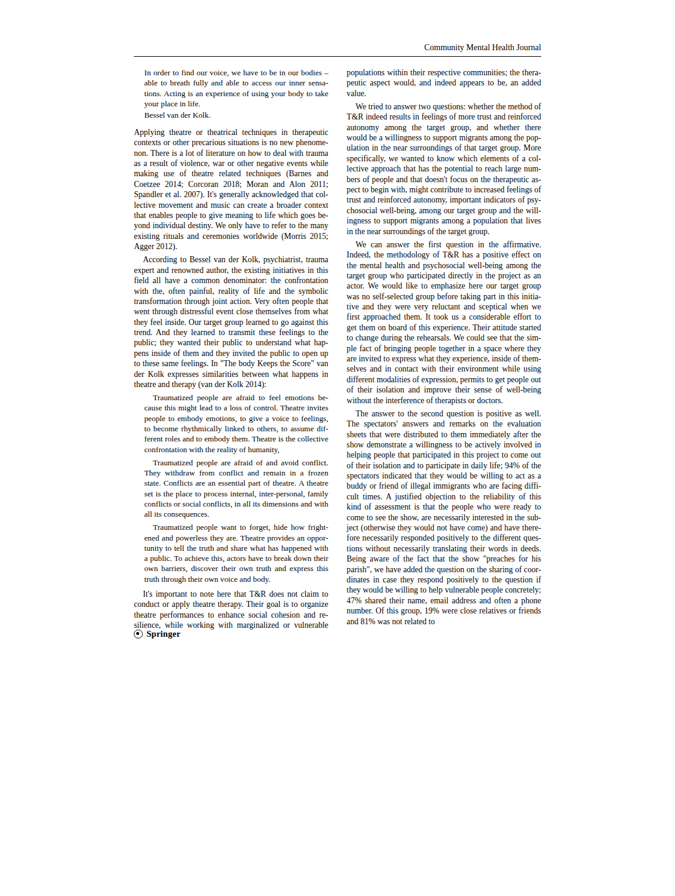Community Mental Health Journal
In order to find our voice, we have to be in our bodies – able to breath fully and able to access our inner sensations. Acting is an experience of using your body to take your place in life.
Bessel van der Kolk.
Applying theatre or theatrical techniques in therapeutic contexts or other precarious situations is no new phenomenon. There is a lot of literature on how to deal with trauma as a result of violence, war or other negative events while making use of theatre related techniques (Barnes and Coetzee 2014; Corcoran 2018; Moran and Alon 2011; Spandler et al. 2007). It's generally acknowledged that collective movement and music can create a broader context that enables people to give meaning to life which goes beyond individual destiny. We only have to refer to the many existing rituals and ceremonies worldwide (Morris 2015; Agger 2012).
According to Bessel van der Kolk, psychiatrist, trauma expert and renowned author, the existing initiatives in this field all have a common denominator: the confrontation with the, often painful, reality of life and the symbolic transformation through joint action. Very often people that went through distressful event close themselves from what they feel inside. Our target group learned to go against this trend. And they learned to transmit these feelings to the public; they wanted their public to understand what happens inside of them and they invited the public to open up to these same feelings. In "The body Keeps the Score" van der Kolk expresses similarities between what happens in theatre and therapy (van der Kolk 2014):
Traumatized people are afraid to feel emotions because this might lead to a loss of control. Theatre invites people to embody emotions, to give a voice to feelings, to become rhythmically linked to others, to assume different roles and to embody them. Theatre is the collective confrontation with the reality of humanity,
Traumatized people are afraid of and avoid conflict. They withdraw from conflict and remain in a frozen state. Conflicts are an essential part of theatre. A theatre set is the place to process internal, inter-personal, family conflicts or social conflicts, in all its dimensions and with all its consequences.
Traumatized people want to forget, hide how frightened and powerless they are. Theatre provides an opportunity to tell the truth and share what has happened with a public. To achieve this, actors have to break down their own barriers, discover their own truth and express this truth through their own voice and body.
It's important to note here that T&R does not claim to conduct or apply theatre therapy. Their goal is to organize theatre performances to enhance social cohesion and resilience, while working with marginalized or vulnerable populations within their respective communities; the therapeutic aspect would, and indeed appears to be, an added value.
We tried to answer two questions: whether the method of T&R indeed results in feelings of more trust and reinforced autonomy among the target group, and whether there would be a willingness to support migrants among the population in the near surroundings of that target group. More specifically, we wanted to know which elements of a collective approach that has the potential to reach large numbers of people and that doesn't focus on the therapeutic aspect to begin with, might contribute to increased feelings of trust and reinforced autonomy, important indicators of psychosocial well-being, among our target group and the willingness to support migrants among a population that lives in the near surroundings of the target group.
We can answer the first question in the affirmative. Indeed, the methodology of T&R has a positive effect on the mental health and psychosocial well-being among the target group who participated directly in the project as an actor. We would like to emphasize here our target group was no self-selected group before taking part in this initiative and they were very reluctant and sceptical when we first approached them. It took us a considerable effort to get them on board of this experience. Their attitude started to change during the rehearsals. We could see that the simple fact of bringing people together in a space where they are invited to express what they experience, inside of themselves and in contact with their environment while using different modalities of expression, permits to get people out of their isolation and improve their sense of well-being without the interference of therapists or doctors.
The answer to the second question is positive as well. The spectators' answers and remarks on the evaluation sheets that were distributed to them immediately after the show demonstrate a willingness to be actively involved in helping people that participated in this project to come out of their isolation and to participate in daily life; 94% of the spectators indicated that they would be willing to act as a buddy or friend of illegal immigrants who are facing difficult times. A justified objection to the reliability of this kind of assessment is that the people who were ready to come to see the show, are necessarily interested in the subject (otherwise they would not have come) and have therefore necessarily responded positively to the different questions without necessarily translating their words in deeds. Being aware of the fact that the show "preaches for his parish", we have added the question on the sharing of coordinates in case they respond positively to the question if they would be willing to help vulnerable people concretely; 47% shared their name, email address and often a phone number. Of this group, 19% were close relatives or friends and 81% was not related to
Springer